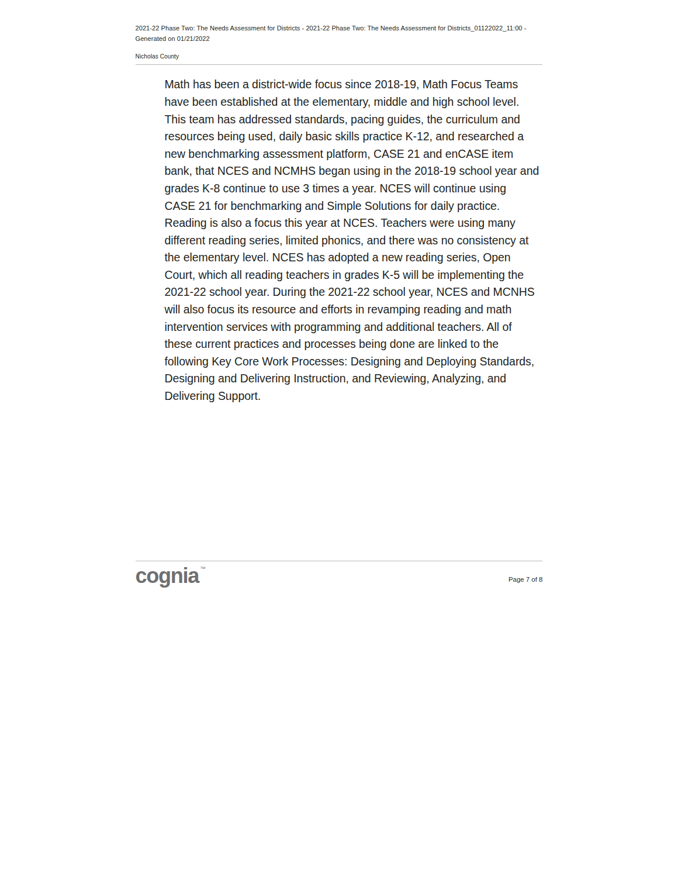2021-22 Phase Two: The Needs Assessment for Districts - 2021-22 Phase Two: The Needs Assessment for Districts_01122022_11:00 -
Generated on 01/21/2022
Nicholas County
Math has been a district-wide focus since 2018-19, Math Focus Teams have been established at the elementary, middle and high school level. This team has addressed standards, pacing guides, the curriculum and resources being used, daily basic skills practice K-12, and researched a new benchmarking assessment platform, CASE 21 and enCASE item bank, that NCES and NCMHS began using in the 2018-19 school year and grades K-8 continue to use 3 times a year. NCES will continue using CASE 21 for benchmarking and Simple Solutions for daily practice. Reading is also a focus this year at NCES. Teachers were using many different reading series, limited phonics, and there was no consistency at the elementary level. NCES has adopted a new reading series, Open Court, which all reading teachers in grades K-5 will be implementing the 2021-22 school year. During the 2021-22 school year, NCES and MCNHS will also focus its resource and efforts in revamping reading and math intervention services with programming and additional teachers. All of these current practices and processes being done are linked to the following Key Core Work Processes: Designing and Deploying Standards, Designing and Delivering Instruction, and Reviewing, Analyzing, and Delivering Support.
cognia™
Page 7 of 8